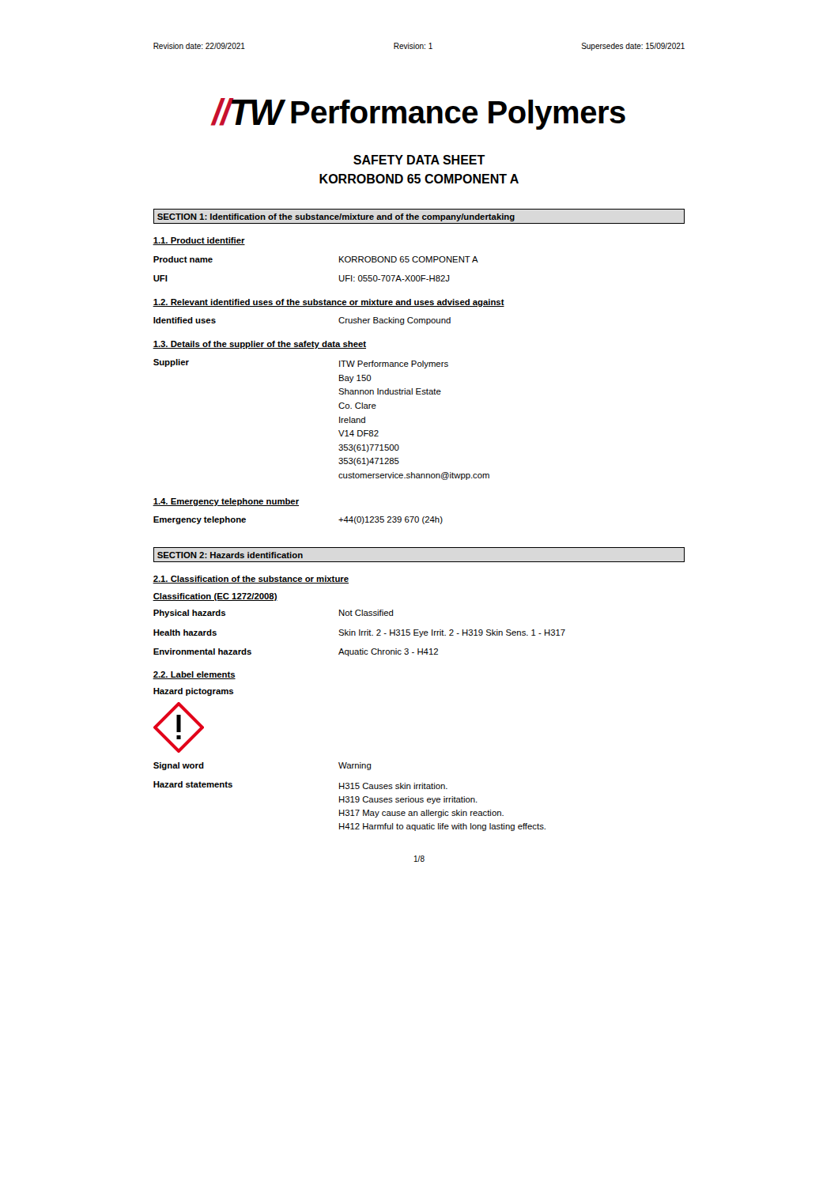Revision date: 22/09/2021
Revision: 1
Supersedes date: 15/09/2021
//TW Performance Polymers
SAFETY DATA SHEET
KORROBOND 65 COMPONENT A
SECTION 1: Identification of the substance/mixture and of the company/undertaking
1.1. Product identifier
| Product name | KORROBOND 65 COMPONENT A |
| UFI | UFI: 0550-707A-X00F-H82J |
1.2. Relevant identified uses of the substance or mixture and uses advised against
| Identified uses | Crusher Backing Compound |
1.3. Details of the supplier of the safety data sheet
| Supplier | ITW Performance Polymers Bay 150 Shannon Industrial Estate Co. Clare Ireland V14 DF82 353(61)771500 353(61)471285 customerservice.shannon@itwpp.com |
1.4. Emergency telephone number
| Emergency telephone | +44(0)1235 239 670 (24h) |
SECTION 2: Hazards identification
2.1. Classification of the substance or mixture
Classification (EC 1272/2008)
| Physical hazards | Not Classified |
| Health hazards | Skin Irrit. 2 - H315 Eye Irrit. 2 - H319 Skin Sens. 1 - H317 |
| Environmental hazards | Aquatic Chronic 3 - H412 |
2.2. Label elements
Hazard pictograms
| Signal word | Warning |
| Hazard statements | H315 Causes skin irritation. H319 Causes serious eye irritation. H317 May cause an allergic skin reaction. H412 Harmful to aquatic life with long lasting effects. |
1/8